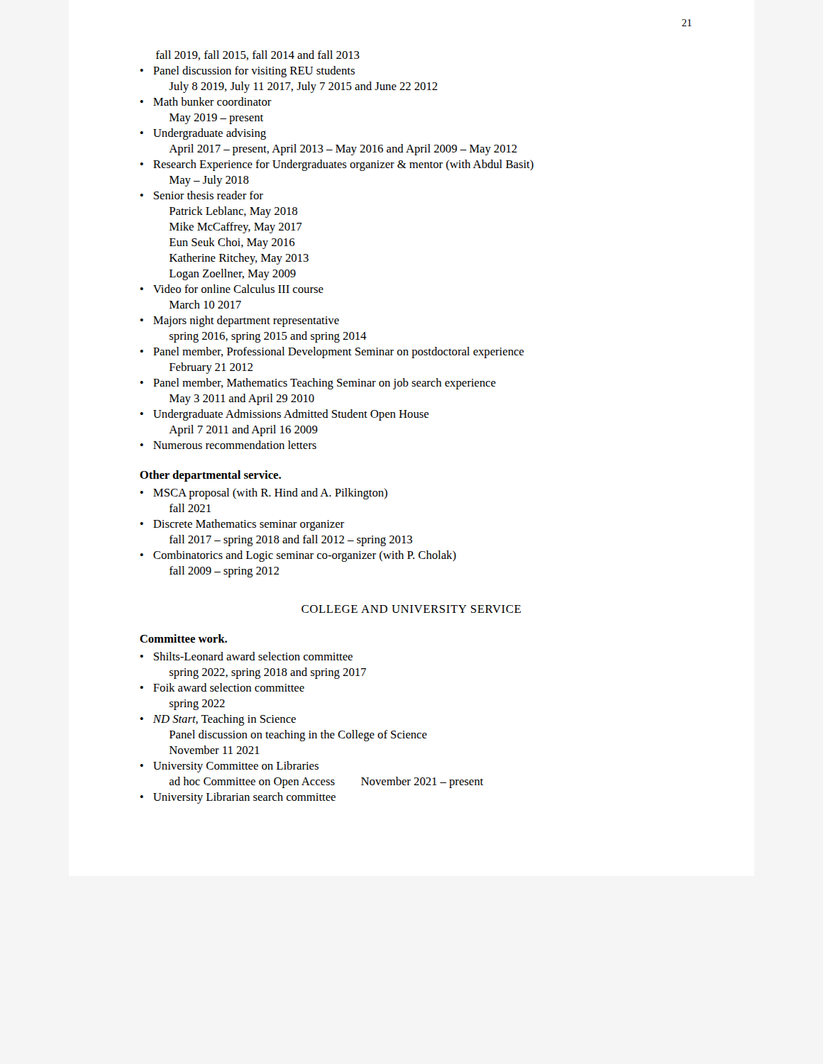21
fall 2019, fall 2015, fall 2014 and fall 2013
Panel discussion for visiting REU students July 8 2019, July 11 2017, July 7 2015 and June 22 2012
Math bunker coordinator May 2019 – present
Undergraduate advising April 2017 – present, April 2013 – May 2016 and April 2009 – May 2012
Research Experience for Undergraduates organizer & mentor (with Abdul Basit) May – July 2018
Senior thesis reader for Patrick Leblanc, May 2018 Mike McCaffrey, May 2017 Eun Seuk Choi, May 2016 Katherine Ritchey, May 2013 Logan Zoellner, May 2009
Video for online Calculus III course March 10 2017
Majors night department representative spring 2016, spring 2015 and spring 2014
Panel member, Professional Development Seminar on postdoctoral experience February 21 2012
Panel member, Mathematics Teaching Seminar on job search experience May 3 2011 and April 29 2010
Undergraduate Admissions Admitted Student Open House April 7 2011 and April 16 2009
Numerous recommendation letters
Other departmental service.
MSCA proposal (with R. Hind and A. Pilkington) fall 2021
Discrete Mathematics seminar organizer fall 2017 – spring 2018 and fall 2012 – spring 2013
Combinatorics and Logic seminar co-organizer (with P. Cholak) fall 2009 – spring 2012
COLLEGE AND UNIVERSITY SERVICE
Committee work.
Shilts-Leonard award selection committee spring 2022, spring 2018 and spring 2017
Foik award selection committee spring 2022
ND Start, Teaching in Science Panel discussion on teaching in the College of Science November 11 2021
University Committee on Libraries ad hoc Committee on Open Access November 2021 – present
University Librarian search committee